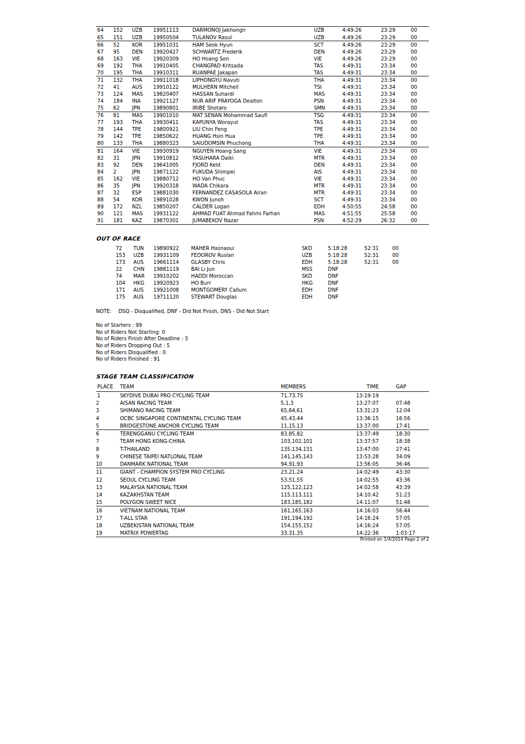| 64 | 152 | UZB | 19951113 | DARMONOJ Jakhongir | UZB | 4:49:26 | 23:29 | 00 |
| 65 | 151 | UZB | 19950504 | TULANOV Rasul | UZB | 4:49:26 | 23:29 | 00 |
| 66 | 52 | KOR | 19951031 | HAM Seok Hyun | SCT | 4:49:26 | 23:29 | 00 |
| 67 | 95 | DEN | 19920427 | SCHWARTZ Frederik | DEN | 4:49:26 | 23:29 | 00 |
| 68 | 163 | VIE | 19920309 | HO Hoang Son | VIE | 4:49:26 | 23:29 | 00 |
| 69 | 192 | THA | 19910405 | CHANGPAD Kritsada | TAS | 4:49:31 | 23:34 | 00 |
| 70 | 195 | THA | 19910311 | RUANPAE Jakapan | TAS | 4:49:31 | 23:34 | 00 |
| 71 | 132 | THA | 19911018 | LIPHONGYU Navuti | THA | 4:49:31 | 23:34 | 00 |
| 72 | 41 | AUS | 19910122 | MULHERN Mitchell | TSI | 4:49:31 | 23:34 | 00 |
| 73 | 124 | MAS | 19820407 | HASSAN Suhardi | MAS | 4:49:31 | 23:34 | 00 |
| 74 | 184 | INA | 19921127 | NUR ARIF PRAYOGA Dealton | PSN | 4:49:31 | 23:34 | 00 |
| 75 | 62 | JPN | 19890801 | IRIBE Shotaro | SMN | 4:49:31 | 23:34 | 00 |
| 76 | 81 | MAS | 19901010 | MAT SENAN Mohammad Saufi | TSG | 4:49:31 | 23:34 | 00 |
| 77 | 193 | THA | 19930411 | KAPUNYA Worayut | TAS | 4:49:31 | 23:34 | 00 |
| 78 | 144 | TPE | 19800921 | LIU Chin Feng | TPE | 4:49:31 | 23:34 | 00 |
| 79 | 142 | TPE | 19850622 | HUANG Hsin Hua | TPE | 4:49:31 | 23:34 | 00 |
| 80 | 133 | THA | 19880323 | SAIUDOMSIN Phuchong | THA | 4:49:31 | 23:34 | 00 |
| 81 | 164 | VIE | 19930919 | NGUYEN Hoang Sang | VIE | 4:49:31 | 23:34 | 00 |
| 82 | 31 | JPN | 19910812 | YASUHARA Daiki | MTR | 4:49:31 | 23:34 | 00 |
| 83 | 92 | DEN | 19641005 | FJORD Keld | DEN | 4:49:31 | 23:34 | 00 |
| 84 | 2 | JPN | 19871122 | FUKUDA Shimpei | AIS | 4:49:31 | 23:34 | 00 |
| 85 | 162 | VIE | 19880712 | HO Van Phuc | VIE | 4:49:31 | 23:34 | 00 |
| 86 | 35 | JPN | 19920318 | WADA Chikara | MTR | 4:49:31 | 23:34 | 00 |
| 87 | 32 | ESP | 19881030 | FERNANDEZ CASASOLA Airan | MTR | 4:49:31 | 23:34 | 00 |
| 88 | 54 | KOR | 19891028 | KWON Junoh | SCT | 4:49:31 | 23:34 | 00 |
| 89 | 172 | NZL | 19850207 | CALDER Logan | EDH | 4:50:55 | 24:58 | 00 |
| 90 | 121 | MAS | 19931122 | AHMAD FUAT Ahmad Fahmi Farhan | MAS | 4:51:55 | 25:58 | 00 |
| 91 | 181 | KAZ | 19870301 | JUMABEKOV Nazar | PSN | 4:52:29 | 26:32 | 00 |
OUT OF RACE
| 72 | TUN | 19890922 | MAHER Hasnaoui | SKD | 5:18:28 | 52:31 | 00 |
| 153 | UZB | 19931109 | FEDOROV Ruslan | UZB | 5:18:28 | 52:31 | 00 |
| 173 | AUS | 19661114 | GLASBY Chris | EDH | 5:18:28 | 52:31 | 00 |
| 22 | CHN | 19881119 | BAI Li Jun | MSS | DNF | | |
| 74 | MAR | 19910202 | HADDI Moroccan | SKD | DNF | | |
| 104 | HKG | 19920923 | HO Burr | HKG | DNF | | |
| 171 | AUS | 19921008 | MONTGOMERY Callum | EDH | DNF | | |
| 175 | AUS | 19711120 | STEWART Douglas | EDH | DNF | | |
NOTE: DSQ - Disqualified, DNF - Did Not Finish, DNS - Did Not Start
No of Starters : 99
No of Riders Not Starting: 0
No of Riders Finish After Deadline : 3
No of Riders Dropping Out : 5
No of Riders Disqualified : 0
No of Riders Finished : 91
STAGE TEAM CLASSIFICATION
| PLACE | TEAM | MEMBERS | TIME | GAP |
| --- | --- | --- | --- | --- |
| 1 | SKYDIVE DUBAI PRO CYCLING TEAM | 71,73,75 | 13:19:19 | |
| 2 | AISAN RACING TEAM | 5,1,3 | 13:27:07 | 07:48 |
| 3 | SHIMANO RACING TEAM | 65,64,61 | 13:31:23 | 12:04 |
| 4 | OCBC SINGAPORE CONTINENTAL CYCLING TEAM | 45,43,44 | 13:36:15 | 16:56 |
| 5 | BRIDGESTONE ANCHOR CYCLING TEAM | 11,15,13 | 13:37:00 | 17:41 |
| 6 | TERENGGANU CYCLING TEAM | 83,85,82 | 13:37:49 | 18:30 |
| 7 | TEAM HONG KONG-CHINA | 103,102,101 | 13:37:57 | 18:38 |
| 8 | T-THAILAND | 135,134,131 | 13:47:00 | 27:41 |
| 9 | CHINESE TAIPEI NATLONAL TEAM | 141,145,143 | 13:53:28 | 34:09 |
| 10 | DANMARK NATIONAL TEAM | 94,91,93 | 13:56:05 | 36:46 |
| 11 | GIANT - CHAMPION SYSTEM PRO CYCLING | 23,21,24 | 14:02:49 | 43:30 |
| 12 | SEOUL CYCLING TEAM | 53,51,55 | 14:02:55 | 43:36 |
| 13 | MALAYSIA NATIONAL TEAM | 125,122,123 | 14:02:58 | 43:39 |
| 14 | KAZAKHSTAN TEAM | 115,113,111 | 14:10:42 | 51:23 |
| 15 | POLYGON SWEET NICE | 183,185,182 | 14:11:07 | 51:48 |
| 16 | VIETNAM NATIONAL TEAM | 161,165,163 | 14:16:03 | 56:44 |
| 17 | T-ALL STAR | 191,194,192 | 14:16:24 | 57:05 |
| 18 | UZBEKISTAN NATIONAL TEAM | 154,155,152 | 14:16:24 | 57:05 |
| 19 | MATRIX POWERTAG | 33,31,35 | 14:22:36 | 1:03:17 |
Printed on 1/4/2014 Page 2 of 2